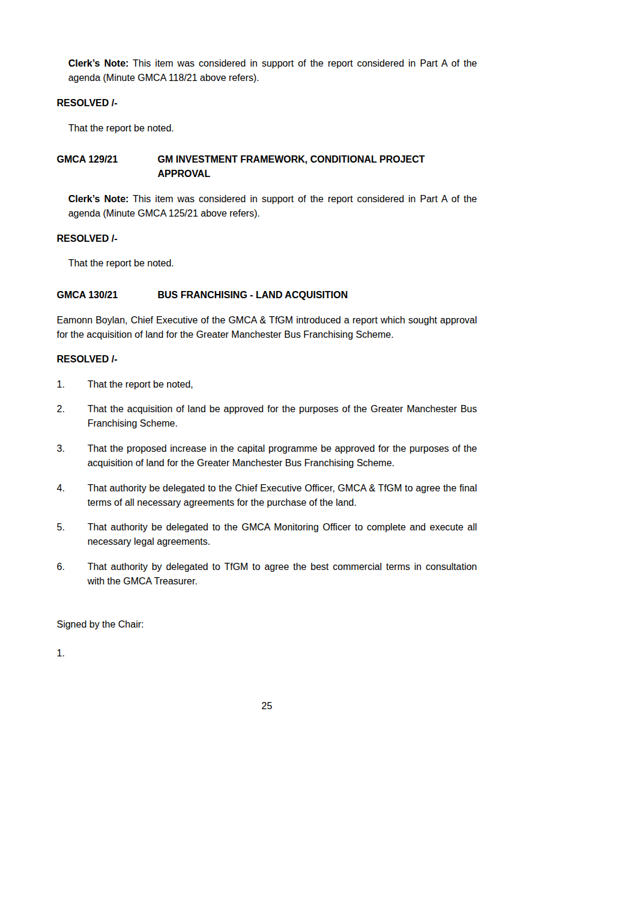Clerk’s Note: This item was considered in support of the report considered in Part A of the agenda (Minute GMCA 118/21 above refers).
RESOLVED /-
That the report be noted.
GMCA 129/21 GM INVESTMENT FRAMEWORK, CONDITIONAL PROJECT APPROVAL
Clerk’s Note: This item was considered in support of the report considered in Part A of the agenda (Minute GMCA 125/21 above refers).
RESOLVED /-
That the report be noted.
GMCA 130/21 BUS FRANCHISING - LAND ACQUISITION
Eamonn Boylan, Chief Executive of the GMCA & TfGM introduced a report which sought approval for the acquisition of land for the Greater Manchester Bus Franchising Scheme.
RESOLVED /-
That the report be noted,
That the acquisition of land be approved for the purposes of the Greater Manchester Bus Franchising Scheme.
That the proposed increase in the capital programme be approved for the purposes of the acquisition of land for the Greater Manchester Bus Franchising Scheme.
That authority be delegated to the Chief Executive Officer, GMCA & TfGM to agree the final terms of all necessary agreements for the purchase of the land.
That authority be delegated to the GMCA Monitoring Officer to complete and execute all necessary legal agreements.
That authority by delegated to TfGM to agree the best commercial terms in consultation with the GMCA Treasurer.
Signed by the Chair:
1.
25